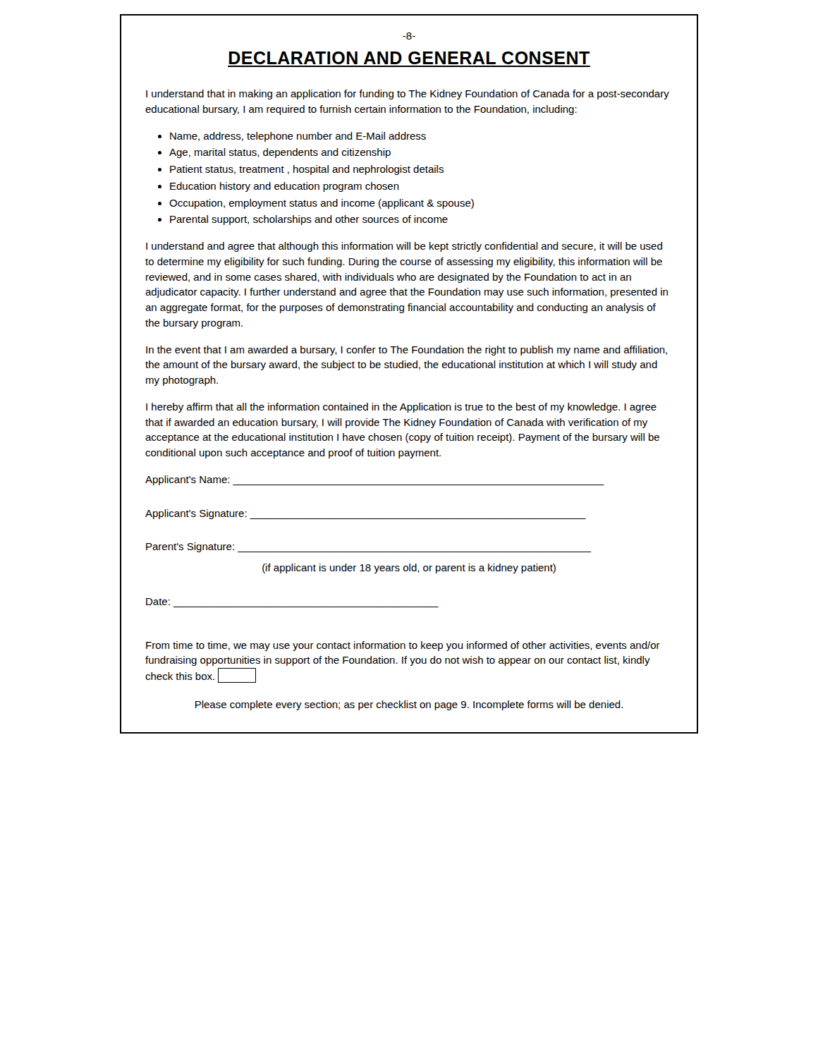-8-
DECLARATION AND GENERAL CONSENT
I understand that in making an application for funding to The Kidney Foundation of Canada for a post-secondary educational bursary, I am required to furnish certain information to the Foundation, including:
Name, address, telephone number and E-Mail address
Age, marital status, dependents and citizenship
Patient status, treatment , hospital and nephrologist details
Education history and education program chosen
Occupation, employment status and income (applicant & spouse)
Parental support, scholarships and other sources of income
I understand and agree that although this information will be kept strictly confidential and secure, it will be used to determine my eligibility for such funding. During the course of assessing my eligibility, this information will be reviewed, and in some cases shared, with individuals who are designated by the Foundation to act in an adjudicator capacity. I further understand and agree that the Foundation may use such information, presented in an aggregate format, for the purposes of demonstrating financial accountability and conducting an analysis of the bursary program.
In the event that I am awarded a bursary, I confer to The Foundation the right to publish my name and affiliation, the amount of the bursary award, the subject to be studied, the educational institution at which I will study and my photograph.
I hereby affirm that all the information contained in the Application is true to the best of my knowledge. I agree that if awarded an education bursary, I will provide The Kidney Foundation of Canada with verification of my acceptance at the educational institution I have chosen (copy of tuition receipt). Payment of the bursary will be conditional upon such acceptance and proof of tuition payment.
Applicant's Name: _______________________________________________________________
Applicant's Signature: _________________________________________________________
Parent's Signature: ____________________________________________________________
(if applicant is under 18 years old, or parent is a kidney patient)
Date: _____________________________________________
From time to time, we may use your contact information to keep you informed of other activities, events and/or fundraising opportunities in support of the Foundation. If you do not wish to appear on our contact list, kindly check this box.
Please complete every section; as per checklist on page 9. Incomplete forms will be denied.